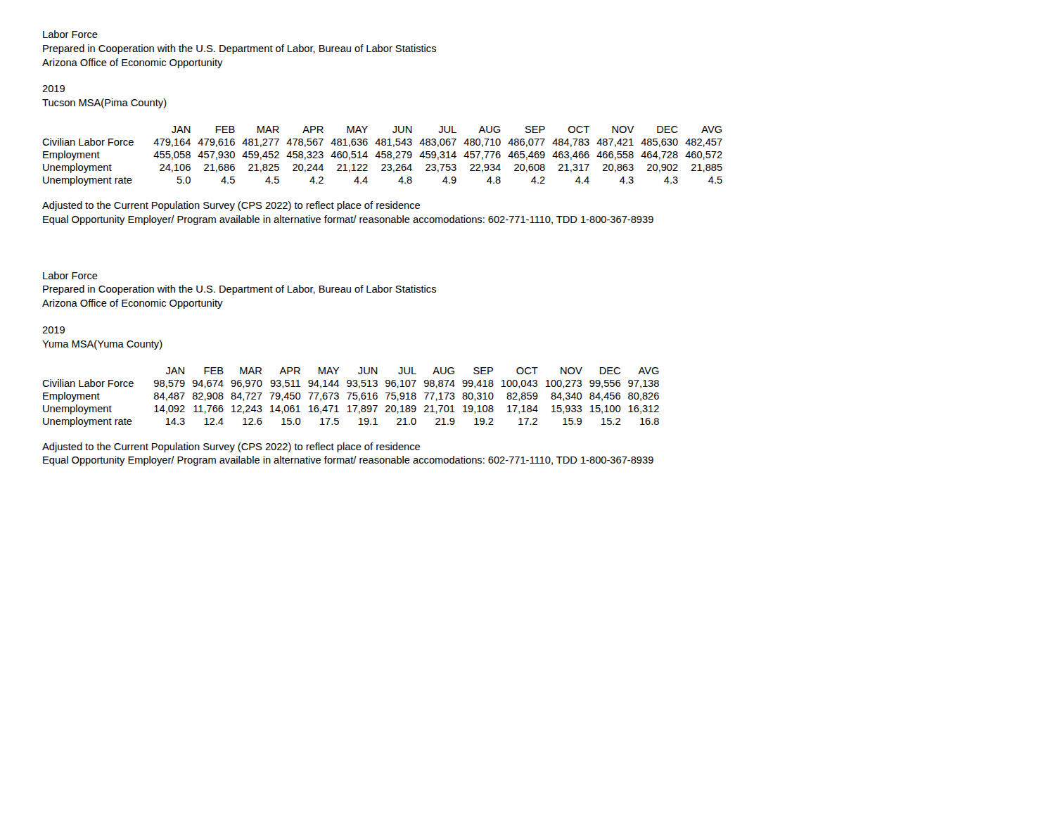Labor Force
Prepared in Cooperation with the U.S. Department of Labor, Bureau of Labor Statistics
Arizona Office of Economic Opportunity
2019
Tucson MSA(Pima County)
| | JAN | FEB | MAR | APR | MAY | JUN | JUL | AUG | SEP | OCT | NOV | DEC | AVG |
| --- | --- | --- | --- | --- | --- | --- | --- | --- | --- | --- | --- | --- | --- |
| Civilian Labor Force | 479,164 | 479,616 | 481,277 | 478,567 | 481,636 | 481,543 | 483,067 | 480,710 | 486,077 | 484,783 | 487,421 | 485,630 | 482,457 |
| Employment | 455,058 | 457,930 | 459,452 | 458,323 | 460,514 | 458,279 | 459,314 | 457,776 | 465,469 | 463,466 | 466,558 | 464,728 | 460,572 |
| Unemployment | 24,106 | 21,686 | 21,825 | 20,244 | 21,122 | 23,264 | 23,753 | 22,934 | 20,608 | 21,317 | 20,863 | 20,902 | 21,885 |
| Unemployment rate | 5.0 | 4.5 | 4.5 | 4.2 | 4.4 | 4.8 | 4.9 | 4.8 | 4.2 | 4.4 | 4.3 | 4.3 | 4.5 |
Adjusted to the Current Population Survey (CPS 2022) to reflect place of residence
Equal Opportunity Employer/ Program available in alternative format/ reasonable accomodations: 602-771-1110, TDD 1-800-367-8939
Labor Force
Prepared in Cooperation with the U.S. Department of Labor, Bureau of Labor Statistics
Arizona Office of Economic Opportunity
2019
Yuma MSA(Yuma County)
| | JAN | FEB | MAR | APR | MAY | JUN | JUL | AUG | SEP | OCT | NOV | DEC | AVG |
| --- | --- | --- | --- | --- | --- | --- | --- | --- | --- | --- | --- | --- | --- |
| Civilian Labor Force | 98,579 | 94,674 | 96,970 | 93,511 | 94,144 | 93,513 | 96,107 | 98,874 | 99,418 | 100,043 | 100,273 | 99,556 | 97,138 |
| Employment | 84,487 | 82,908 | 84,727 | 79,450 | 77,673 | 75,616 | 75,918 | 77,173 | 80,310 | 82,859 | 84,340 | 84,456 | 80,826 |
| Unemployment | 14,092 | 11,766 | 12,243 | 14,061 | 16,471 | 17,897 | 20,189 | 21,701 | 19,108 | 17,184 | 15,933 | 15,100 | 16,312 |
| Unemployment rate | 14.3 | 12.4 | 12.6 | 15.0 | 17.5 | 19.1 | 21.0 | 21.9 | 19.2 | 17.2 | 15.9 | 15.2 | 16.8 |
Adjusted to the Current Population Survey (CPS 2022) to reflect place of residence
Equal Opportunity Employer/ Program available in alternative format/ reasonable accomodations: 602-771-1110, TDD 1-800-367-8939